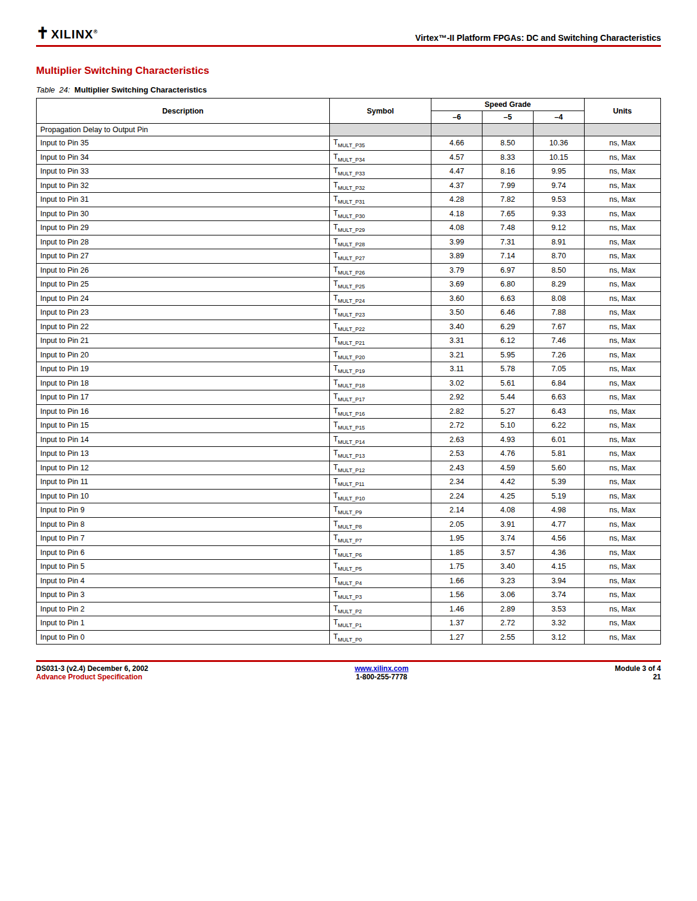✝XILINX®
Virtex™-II Platform FPGAs: DC and Switching Characteristics
Multiplier Switching Characteristics
Table 24: Multiplier Switching Characteristics
| Description | Symbol | Speed Grade | Units |
| --- | --- | --- | --- |
| –6 | –5 | –4 |
| Propagation Delay to Output Pin | | | | | |
| Input to Pin 35 | T MULT_P35 | 4.66 | 8.50 | 10.36 | ns, Max |
| Input to Pin 34 | T MULT_P34 | 4.57 | 8.33 | 10.15 | ns, Max |
| Input to Pin 33 | T MULT_P33 | 4.47 | 8.16 | 9.95 | ns, Max |
| Input to Pin 32 | T MULT_P32 | 4.37 | 7.99 | 9.74 | ns, Max |
| Input to Pin 31 | T MULT_P31 | 4.28 | 7.82 | 9.53 | ns, Max |
| Input to Pin 30 | T MULT_P30 | 4.18 | 7.65 | 9.33 | ns, Max |
| Input to Pin 29 | T MULT_P29 | 4.08 | 7.48 | 9.12 | ns, Max |
| Input to Pin 28 | T MULT_P28 | 3.99 | 7.31 | 8.91 | ns, Max |
| Input to Pin 27 | T MULT_P27 | 3.89 | 7.14 | 8.70 | ns, Max |
| Input to Pin 26 | T MULT_P26 | 3.79 | 6.97 | 8.50 | ns, Max |
| Input to Pin 25 | T MULT_P25 | 3.69 | 6.80 | 8.29 | ns, Max |
| Input to Pin 24 | T MULT_P24 | 3.60 | 6.63 | 8.08 | ns, Max |
| Input to Pin 23 | T MULT_P23 | 3.50 | 6.46 | 7.88 | ns, Max |
| Input to Pin 22 | T MULT_P22 | 3.40 | 6.29 | 7.67 | ns, Max |
| Input to Pin 21 | T MULT_P21 | 3.31 | 6.12 | 7.46 | ns, Max |
| Input to Pin 20 | T MULT_P20 | 3.21 | 5.95 | 7.26 | ns, Max |
| Input to Pin 19 | T MULT_P19 | 3.11 | 5.78 | 7.05 | ns, Max |
| Input to Pin 18 | T MULT_P18 | 3.02 | 5.61 | 6.84 | ns, Max |
| Input to Pin 17 | T MULT_P17 | 2.92 | 5.44 | 6.63 | ns, Max |
| Input to Pin 16 | T MULT_P16 | 2.82 | 5.27 | 6.43 | ns, Max |
| Input to Pin 15 | T MULT_P15 | 2.72 | 5.10 | 6.22 | ns, Max |
| Input to Pin 14 | T MULT_P14 | 2.63 | 4.93 | 6.01 | ns, Max |
| Input to Pin 13 | T MULT_P13 | 2.53 | 4.76 | 5.81 | ns, Max |
| Input to Pin 12 | T MULT_P12 | 2.43 | 4.59 | 5.60 | ns, Max |
| Input to Pin 11 | T MULT_P11 | 2.34 | 4.42 | 5.39 | ns, Max |
| Input to Pin 10 | T MULT_P10 | 2.24 | 4.25 | 5.19 | ns, Max |
| Input to Pin 9 | T MULT_P9 | 2.14 | 4.08 | 4.98 | ns, Max |
| Input to Pin 8 | T MULT_P8 | 2.05 | 3.91 | 4.77 | ns, Max |
| Input to Pin 7 | T MULT_P7 | 1.95 | 3.74 | 4.56 | ns, Max |
| Input to Pin 6 | T MULT_P6 | 1.85 | 3.57 | 4.36 | ns, Max |
| Input to Pin 5 | T MULT_P5 | 1.75 | 3.40 | 4.15 | ns, Max |
| Input to Pin 4 | T MULT_P4 | 1.66 | 3.23 | 3.94 | ns, Max |
| Input to Pin 3 | T MULT_P3 | 1.56 | 3.06 | 3.74 | ns, Max |
| Input to Pin 2 | T MULT_P2 | 1.46 | 2.89 | 3.53 | ns, Max |
| Input to Pin 1 | T MULT_P1 | 1.37 | 2.72 | 3.32 | ns, Max |
| Input to Pin 0 | T MULT_P0 | 1.27 | 2.55 | 3.12 | ns, Max |
DS031-3 (v2.4) December 6, 2002
Advance Product Specification
www.xilinx.com
1-800-255-7778
Module 3 of 4
21